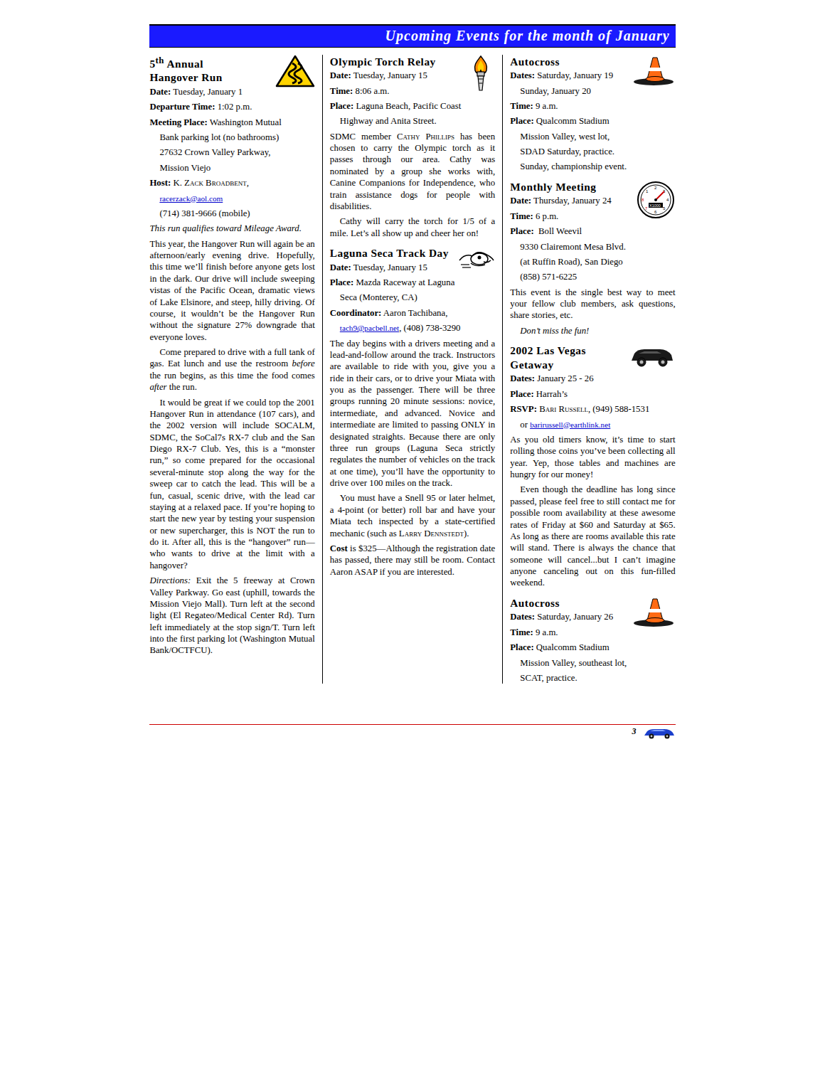Upcoming Events for the month of January
5th Annual
Hangover Run
Date: Tuesday, January 1
Departure Time: 1:02 p.m.
Meeting Place: Washington Mutual
Bank parking lot (no bathrooms)
27632 Crown Valley Parkway,
Mission Viejo
Host: K. Zack Broadbent,
racerzack@aol.com
(714) 381-9666 (mobile)
This run qualifies toward Mileage Award.
This year, the Hangover Run will again be an afternoon/early evening drive. Hopefully, this time we’ll finish before anyone gets lost in the dark. Our drive will include sweeping vistas of the Pacific Ocean, dramatic views of Lake Elsinore, and steep, hilly driving. Of course, it wouldn’t be the Hangover Run without the signature 27% downgrade that everyone loves.
Come prepared to drive with a full tank of gas. Eat lunch and use the restroom before the run begins, as this time the food comes after the run.
It would be great if we could top the 2001 Hangover Run in attendance (107 cars), and the 2002 version will include SOCALM, SDMC, the SoCal7s RX-7 club and the San Diego RX-7 Club. Yes, this is a “monster run,” so come prepared for the occasional several-minute stop along the way for the sweep car to catch the lead. This will be a fun, casual, scenic drive, with the lead car staying at a relaxed pace. If you’re hoping to start the new year by testing your suspension or new supercharger, this is NOT the run to do it. After all, this is the “hangover” run—who wants to drive at the limit with a hangover?
Directions: Exit the 5 freeway at Crown Valley Parkway. Go east (uphill, towards the Mission Viejo Mall). Turn left at the second light (El Regateo/Medical Center Rd). Turn left immediately at the stop sign/T. Turn left into the first parking lot (Washington Mutual Bank/OCTFCU).
Olympic Torch Relay
Date: Tuesday, January 15
Time: 8:06 a.m.
Place: Laguna Beach, Pacific Coast
Highway and Anita Street.
SDMC member Cathy Phillips has been chosen to carry the Olympic torch as it passes through our area. Cathy was nominated by a group she works with, Canine Companions for Independence, who train assistance dogs for people with disabilities.
Cathy will carry the torch for 1/5 of a mile. Let’s all show up and cheer her on!
Laguna Seca Track Day
Date: Tuesday, January 15
Place: Mazda Raceway at Laguna
Seca (Monterey, CA)
Coordinator: Aaron Tachibana,
tach9@pacbell.net, (408) 738-3290
The day begins with a drivers meeting and a lead-and-follow around the track. Instructors are available to ride with you, give you a ride in their cars, or to drive your Miata with you as the passenger. There will be three groups running 20 minute sessions: novice, intermediate, and advanced. Novice and intermediate are limited to passing ONLY in designated straights. Because there are only three run groups (Laguna Seca strictly regulates the number of vehicles on the track at one time), you’ll have the opportunity to drive over 100 miles on the track.
You must have a Snell 95 or later helmet, a 4-point (or better) roll bar and have your Miata tech inspected by a state-certified mechanic (such as Larry Dennstedt).
Cost is $325—Although the registration date has passed, there may still be room. Contact Aaron ASAP if you are interested.
Autocross
Dates: Saturday, January 19
Sunday, January 20
Time: 9 a.m.
Place: Qualcomm Stadium
Mission Valley, west lot,
SDAD Saturday, practice.
Sunday, championship event.
1 2 3 4 5 6 7 8 X1000
Monthly Meeting
Date: Thursday, January 24
Time: 6 p.m.
Place: Boll Weevil
9330 Clairemont Mesa Blvd.
(at Ruffin Road), San Diego
(858) 571-6225
This event is the single best way to meet your fellow club members, ask questions, share stories, etc.
Don’t miss the fun!
2002 Las Vegas
Getaway
Dates: January 25 - 26
Place: Harrah’s
RSVP: Bari Russell, (949) 588-1531
or barirussell@earthlink.net
As you old timers know, it’s time to start rolling those coins you’ve been collecting all year. Yep, those tables and machines are hungry for our money!
Even though the deadline has long since passed, please feel free to still contact me for possible room availability at these awesome rates of Friday at $60 and Saturday at $65. As long as there are rooms available this rate will stand. There is always the chance that someone will cancel...but I can’t imagine anyone canceling out on this fun-filled weekend.
Autocross
Dates: Saturday, January 26
Time: 9 a.m.
Place: Qualcomm Stadium
Mission Valley, southeast lot,
SCAT, practice.
3